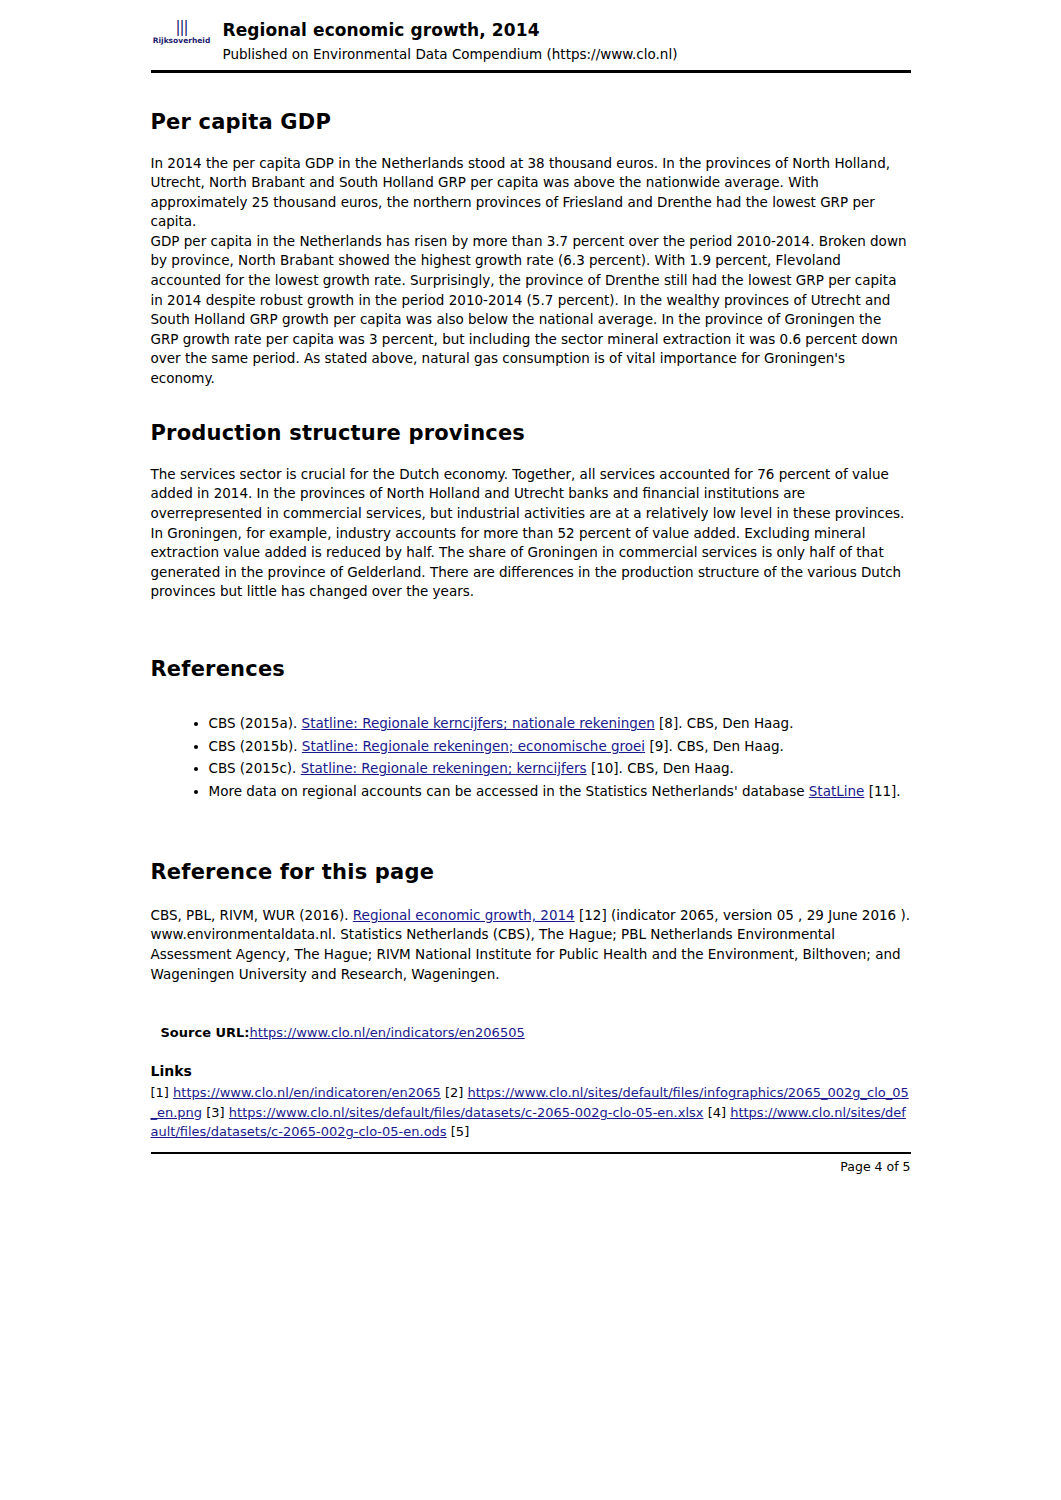||| Rijksoverheid
Regional economic growth, 2014
Published on Environmental Data Compendium (https://www.clo.nl)
Per capita GDP
In 2014 the per capita GDP in the Netherlands stood at 38 thousand euros. In the provinces of North Holland, Utrecht, North Brabant and South Holland GRP per capita was above the nationwide average. With approximately 25 thousand euros, the northern provinces of Friesland and Drenthe had the lowest GRP per capita.
GDP per capita in the Netherlands has risen by more than 3.7 percent over the period 2010-2014. Broken down by province, North Brabant showed the highest growth rate (6.3 percent). With 1.9 percent, Flevoland accounted for the lowest growth rate. Surprisingly, the province of Drenthe still had the lowest GRP per capita in 2014 despite robust growth in the period 2010-2014 (5.7 percent). In the wealthy provinces of Utrecht and South Holland GRP growth per capita was also below the national average. In the province of Groningen the GRP growth rate per capita was 3 percent, but including the sector mineral extraction it was 0.6 percent down over the same period. As stated above, natural gas consumption is of vital importance for Groningen's economy.
Production structure provinces
The services sector is crucial for the Dutch economy. Together, all services accounted for 76 percent of value added in 2014. In the provinces of North Holland and Utrecht banks and financial institutions are overrepresented in commercial services, but industrial activities are at a relatively low level in these provinces. In Groningen, for example, industry accounts for more than 52 percent of value added. Excluding mineral extraction value added is reduced by half. The share of Groningen in commercial services is only half of that generated in the province of Gelderland. There are differences in the production structure of the various Dutch provinces but little has changed over the years.
References
CBS (2015a). Statline: Regionale kerncijfers; nationale rekeningen [8]. CBS, Den Haag.
CBS (2015b). Statline: Regionale rekeningen; economische groei [9]. CBS, Den Haag.
CBS (2015c). Statline: Regionale rekeningen; kerncijfers [10]. CBS, Den Haag.
More data on regional accounts can be accessed in the Statistics Netherlands' database StatLine [11].
Reference for this page
CBS, PBL, RIVM, WUR (2016). Regional economic growth, 2014 [12] (indicator 2065, version 05 , 29 June 2016 ). www.environmentaldata.nl. Statistics Netherlands (CBS), The Hague; PBL Netherlands Environmental Assessment Agency, The Hague; RIVM National Institute for Public Health and the Environment, Bilthoven; and Wageningen University and Research, Wageningen.
Source URL: https://www.clo.nl/en/indicators/en206505
Links
[1] https://www.clo.nl/en/indicatoren/en2065 [2] https://www.clo.nl/sites/default/files/infographics/2065_002g_clo_05_en.png [3] https://www.clo.nl/sites/default/files/datasets/c-2065-002g-clo-05-en.xlsx [4] https://www.clo.nl/sites/default/files/datasets/c-2065-002g-clo-05-en.ods [5]
Page 4 of 5